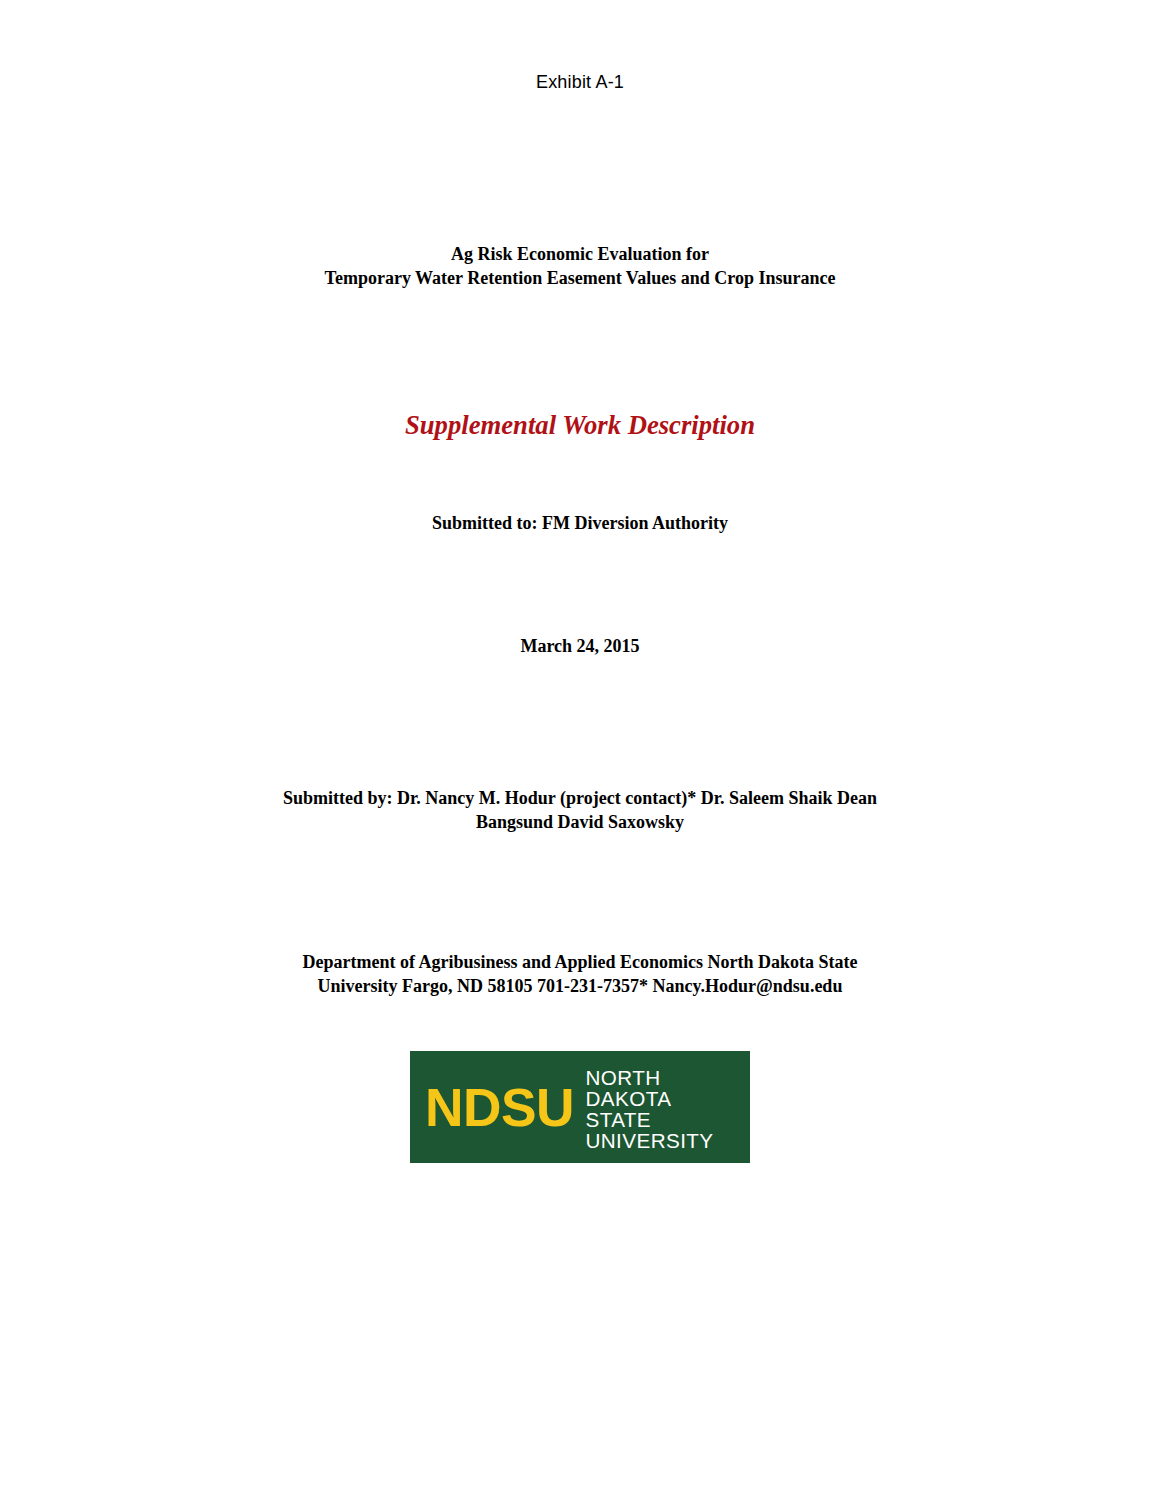Exhibit A-1
Ag Risk Economic Evaluation for Temporary Water Retention Easement Values and Crop Insurance
Supplemental Work Description
Submitted to: FM Diversion Authority
March 24, 2015
Submitted by: Dr. Nancy M. Hodur (project contact)* Dr. Saleem Shaik Dean Bangsund David Saxowsky
Department of Agribusiness and Applied Economics North Dakota State University Fargo, ND 58105 701-231-7357* Nancy.Hodur@ndsu.edu
NDSU
North Dakota State University